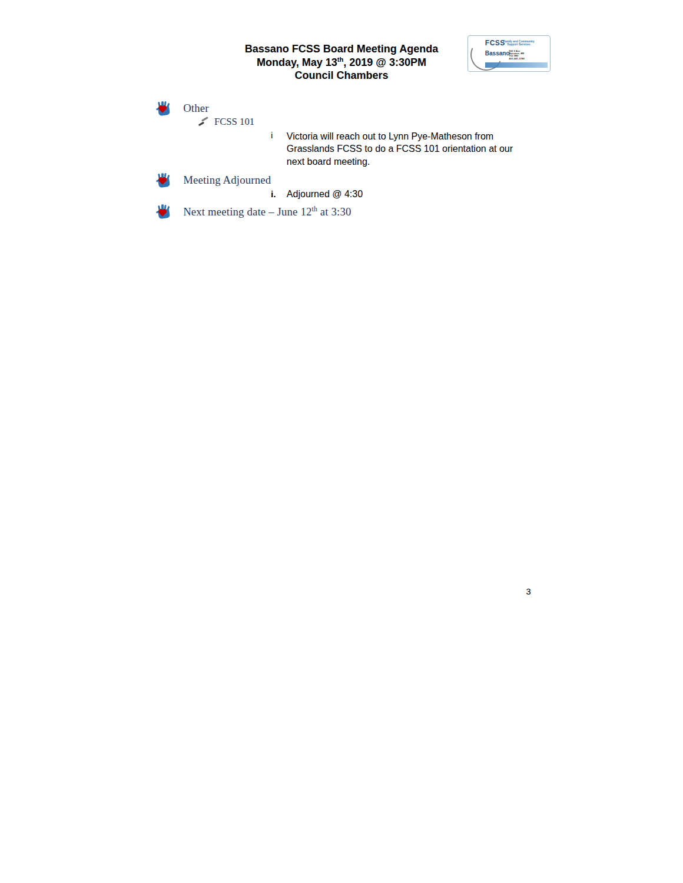Bassano FCSS Board Meeting Agenda Monday, May 13th, 2019 @ 3:30PM Council Chambers
FCSS Family and Community
Support Services Bassano 502 2 Ave
Bassano, AB
T0J 0B0
403-641-3788
Other FCSS 101
iVictoria will reach out to Lynn Pye-Matheson from Grasslands FCSS to do a FCSS 101 orientation at our next board meeting.
Meeting Adjourned
i. Adjourned @ 4:30
Next meeting date – June 12th at 3:30
3